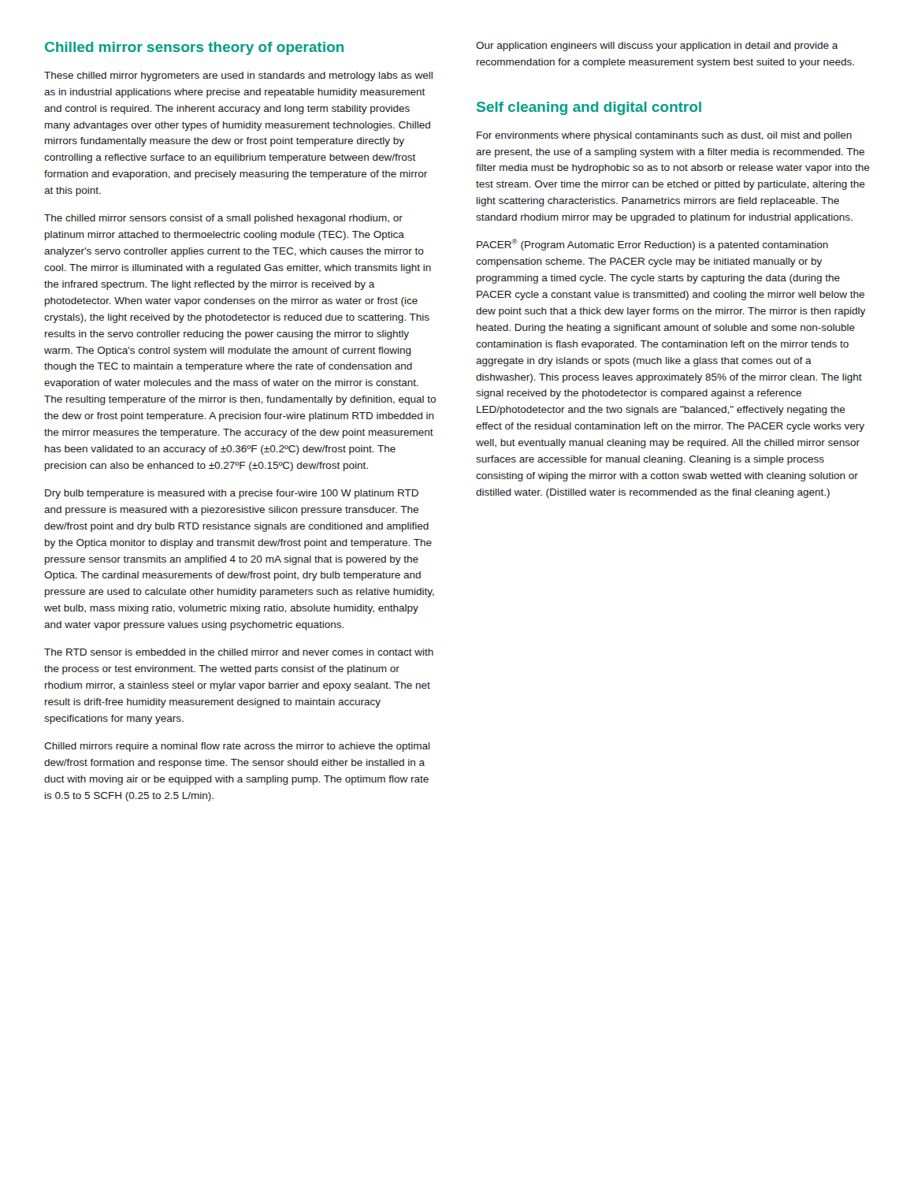Chilled mirror sensors theory of operation
These chilled mirror hygrometers are used in standards and metrology labs as well as in industrial applications where precise and repeatable humidity measurement and control is required. The inherent accuracy and long term stability provides many advantages over other types of humidity measurement technologies. Chilled mirrors fundamentally measure the dew or frost point temperature directly by controlling a reflective surface to an equilibrium temperature between dew/frost formation and evaporation, and precisely measuring the temperature of the mirror at this point.
The chilled mirror sensors consist of a small polished hexagonal rhodium, or platinum mirror attached to thermoelectric cooling module (TEC). The Optica analyzer's servo controller applies current to the TEC, which causes the mirror to cool. The mirror is illuminated with a regulated Gas emitter, which transmits light in the infrared spectrum. The light reflected by the mirror is received by a photodetector. When water vapor condenses on the mirror as water or frost (ice crystals), the light received by the photodetector is reduced due to scattering. This results in the servo controller reducing the power causing the mirror to slightly warm. The Optica's control system will modulate the amount of current flowing though the TEC to maintain a temperature where the rate of condensation and evaporation of water molecules and the mass of water on the mirror is constant. The resulting temperature of the mirror is then, fundamentally by definition, equal to the dew or frost point temperature. A precision four-wire platinum RTD imbedded in the mirror measures the temperature. The accuracy of the dew point measurement has been validated to an accuracy of ±0.36ºF (±0.2ºC) dew/frost point. The precision can also be enhanced to ±0.27ºF (±0.15ºC) dew/frost point.
Dry bulb temperature is measured with a precise four-wire 100 W platinum RTD and pressure is measured with a piezoresistive silicon pressure transducer. The dew/frost point and dry bulb RTD resistance signals are conditioned and amplified by the Optica monitor to display and transmit dew/frost point and temperature. The pressure sensor transmits an amplified 4 to 20 mA signal that is powered by the Optica. The cardinal measurements of dew/frost point, dry bulb temperature and pressure are used to calculate other humidity parameters such as relative humidity, wet bulb, mass mixing ratio, volumetric mixing ratio, absolute humidity, enthalpy and water vapor pressure values using psychometric equations.
The RTD sensor is embedded in the chilled mirror and never comes in contact with the process or test environment. The wetted parts consist of the platinum or rhodium mirror, a stainless steel or mylar vapor barrier and epoxy sealant. The net result is drift-free humidity measurement designed to maintain accuracy specifications for many years.
Chilled mirrors require a nominal flow rate across the mirror to achieve the optimal dew/frost formation and response time. The sensor should either be installed in a duct with moving air or be equipped with a sampling pump. The optimum flow rate is 0.5 to 5 SCFH (0.25 to 2.5 L/min).
Our application engineers will discuss your application in detail and provide a recommendation for a complete measurement system best suited to your needs.
Self cleaning and digital control
For environments where physical contaminants such as dust, oil mist and pollen are present, the use of a sampling system with a filter media is recommended. The filter media must be hydrophobic so as to not absorb or release water vapor into the test stream. Over time the mirror can be etched or pitted by particulate, altering the light scattering characteristics. Panametrics mirrors are field replaceable. The standard rhodium mirror may be upgraded to platinum for industrial applications.
PACER® (Program Automatic Error Reduction) is a patented contamination compensation scheme. The PACER cycle may be initiated manually or by programming a timed cycle. The cycle starts by capturing the data (during the PACER cycle a constant value is transmitted) and cooling the mirror well below the dew point such that a thick dew layer forms on the mirror. The mirror is then rapidly heated. During the heating a significant amount of soluble and some non-soluble contamination is flash evaporated. The contamination left on the mirror tends to aggregate in dry islands or spots (much like a glass that comes out of a dishwasher). This process leaves approximately 85% of the mirror clean. The light signal received by the photodetector is compared against a reference LED/photodetector and the two signals are "balanced," effectively negating the effect of the residual contamination left on the mirror. The PACER cycle works very well, but eventually manual cleaning may be required. All the chilled mirror sensor surfaces are accessible for manual cleaning. Cleaning is a simple process consisting of wiping the mirror with a cotton swab wetted with cleaning solution or distilled water. (Distilled water is recommended as the final cleaning agent.)